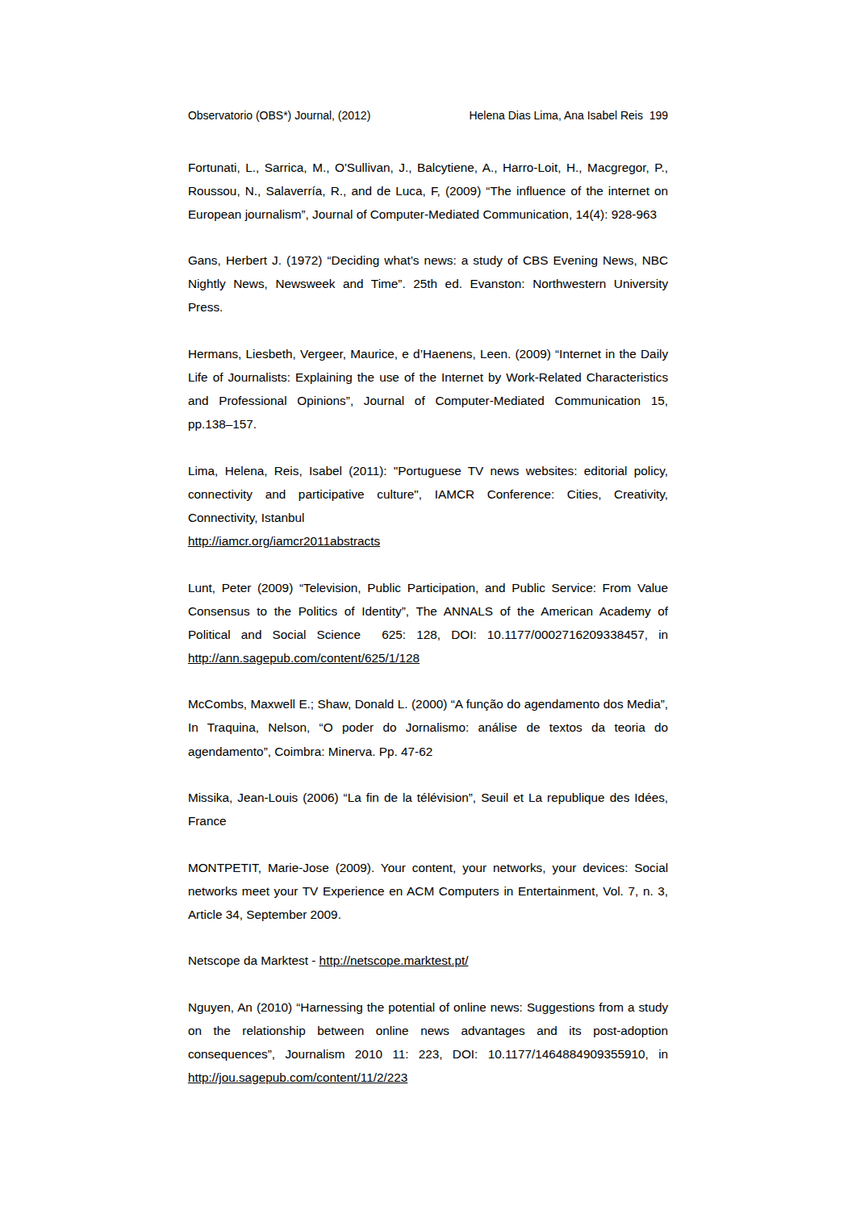Observatorio (OBS*) Journal, (2012)
Helena Dias Lima, Ana Isabel Reis 199
Fortunati, L., Sarrica, M., O'Sullivan, J., Balcytiene, A., Harro-Loit, H., Macgregor, P., Roussou, N., Salaverría, R., and de Luca, F, (2009) “The influence of the internet on European journalism”, Journal of Computer-Mediated Communication, 14(4): 928-963
Gans, Herbert J. (1972) “Deciding what’s news: a study of CBS Evening News, NBC Nightly News, Newsweek and Time”. 25th ed. Evanston: Northwestern University Press.
Hermans, Liesbeth, Vergeer, Maurice, e d’Haenens, Leen. (2009) “Internet in the Daily Life of Journalists: Explaining the use of the Internet by Work-Related Characteristics and Professional Opinions”, Journal of Computer-Mediated Communication 15, pp.138–157.
Lima, Helena, Reis, Isabel (2011): "Portuguese TV news websites: editorial policy, connectivity and participative culture", IAMCR Conference: Cities, Creativity, Connectivity, Istanbul
http://iamcr.org/iamcr2011abstracts
Lunt, Peter (2009) “Television, Public Participation, and Public Service: From Value Consensus to the Politics of Identity”, The ANNALS of the American Academy of Political and Social Science 625: 128, DOI: 10.1177/0002716209338457, in http://ann.sagepub.com/content/625/1/128
McCombs, Maxwell E.; Shaw, Donald L. (2000) “A função do agendamento dos Media”, In Traquina, Nelson, “O poder do Jornalismo: análise de textos da teoria do agendamento”, Coimbra: Minerva. Pp. 47-62
Missika, Jean-Louis (2006) “La fin de la télévision”, Seuil et La republique des Idées, France
MONTPETIT, Marie-Jose (2009). Your content, your networks, your devices: Social networks meet your TV Experience en ACM Computers in Entertainment, Vol. 7, n. 3, Article 34, September 2009.
Netscope da Marktest - http://netscope.marktest.pt/
Nguyen, An (2010) “Harnessing the potential of online news: Suggestions from a study on the relationship between online news advantages and its post-adoption consequences”, Journalism 2010 11: 223, DOI: 10.1177/1464884909355910, in http://jou.sagepub.com/content/11/2/223